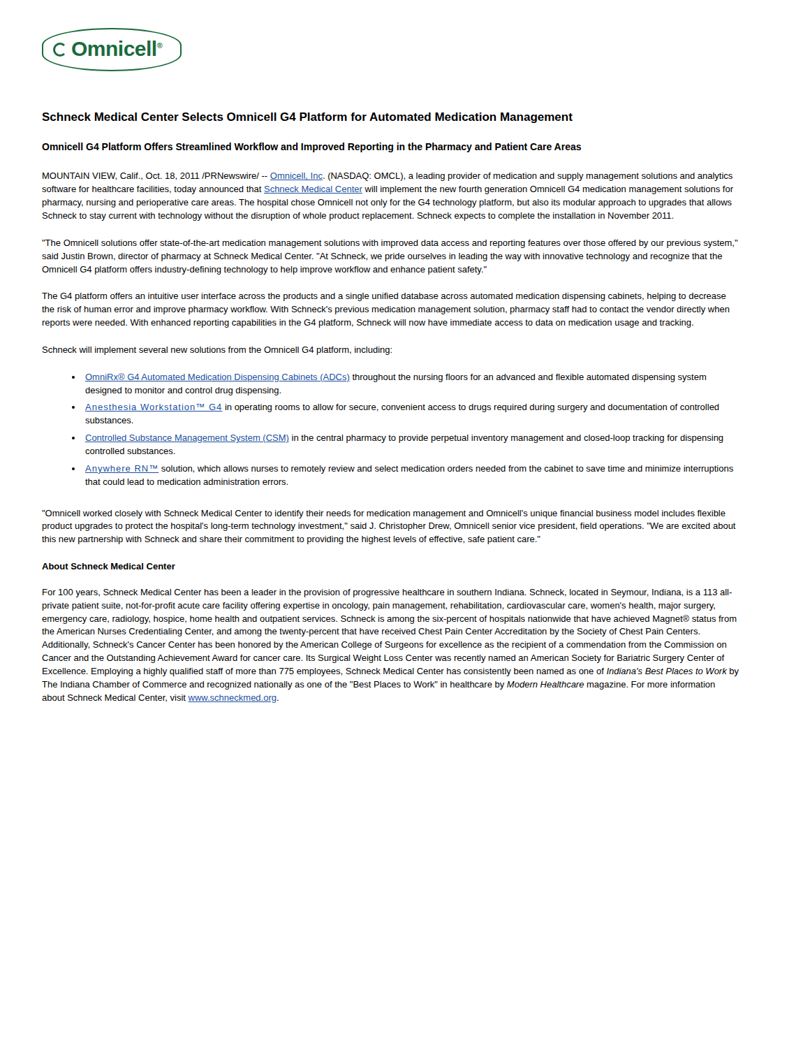Omnicell®
Schneck Medical Center Selects Omnicell G4 Platform for Automated Medication Management
Omnicell G4 Platform Offers Streamlined Workflow and Improved Reporting in the Pharmacy and Patient Care Areas
MOUNTAIN VIEW, Calif., Oct. 18, 2011 /PRNewswire/ -- Omnicell, Inc. (NASDAQ: OMCL), a leading provider of medication and supply management solutions and analytics software for healthcare facilities, today announced that Schneck Medical Center will implement the new fourth generation Omnicell G4 medication management solutions for pharmacy, nursing and perioperative care areas. The hospital chose Omnicell not only for the G4 technology platform, but also its modular approach to upgrades that allows Schneck to stay current with technology without the disruption of whole product replacement. Schneck expects to complete the installation in November 2011.
"The Omnicell solutions offer state-of-the-art medication management solutions with improved data access and reporting features over those offered by our previous system," said Justin Brown, director of pharmacy at Schneck Medical Center. "At Schneck, we pride ourselves in leading the way with innovative technology and recognize that the Omnicell G4 platform offers industry-defining technology to help improve workflow and enhance patient safety."
The G4 platform offers an intuitive user interface across the products and a single unified database across automated medication dispensing cabinets, helping to decrease the risk of human error and improve pharmacy workflow. With Schneck's previous medication management solution, pharmacy staff had to contact the vendor directly when reports were needed. With enhanced reporting capabilities in the G4 platform, Schneck will now have immediate access to data on medication usage and tracking.
Schneck will implement several new solutions from the Omnicell G4 platform, including:
OmniRx® G4 Automated Medication Dispensing Cabinets (ADCs) throughout the nursing floors for an advanced and flexible automated dispensing system designed to monitor and control drug dispensing.
Anesthesia Workstation™ G4 in operating rooms to allow for secure, convenient access to drugs required during surgery and documentation of controlled substances.
Controlled Substance Management System (CSM) in the central pharmacy to provide perpetual inventory management and closed-loop tracking for dispensing controlled substances.
Anywhere RN™ solution, which allows nurses to remotely review and select medication orders needed from the cabinet to save time and minimize interruptions that could lead to medication administration errors.
"Omnicell worked closely with Schneck Medical Center to identify their needs for medication management and Omnicell's unique financial business model includes flexible product upgrades to protect the hospital's long-term technology investment," said J. Christopher Drew, Omnicell senior vice president, field operations. "We are excited about this new partnership with Schneck and share their commitment to providing the highest levels of effective, safe patient care."
About Schneck Medical Center
For 100 years, Schneck Medical Center has been a leader in the provision of progressive healthcare in southern Indiana. Schneck, located in Seymour, Indiana, is a 113 all-private patient suite, not-for-profit acute care facility offering expertise in oncology, pain management, rehabilitation, cardiovascular care, women's health, major surgery, emergency care, radiology, hospice, home health and outpatient services. Schneck is among the six-percent of hospitals nationwide that have achieved Magnet® status from the American Nurses Credentialing Center, and among the twenty-percent that have received Chest Pain Center Accreditation by the Society of Chest Pain Centers. Additionally, Schneck's Cancer Center has been honored by the American College of Surgeons for excellence as the recipient of a commendation from the Commission on Cancer and the Outstanding Achievement Award for cancer care. Its Surgical Weight Loss Center was recently named an American Society for Bariatric Surgery Center of Excellence. Employing a highly qualified staff of more than 775 employees, Schneck Medical Center has consistently been named as one of Indiana's Best Places to Work by The Indiana Chamber of Commerce and recognized nationally as one of the "Best Places to Work" in healthcare by Modern Healthcare magazine. For more information about Schneck Medical Center, visit www.schneckmed.org.